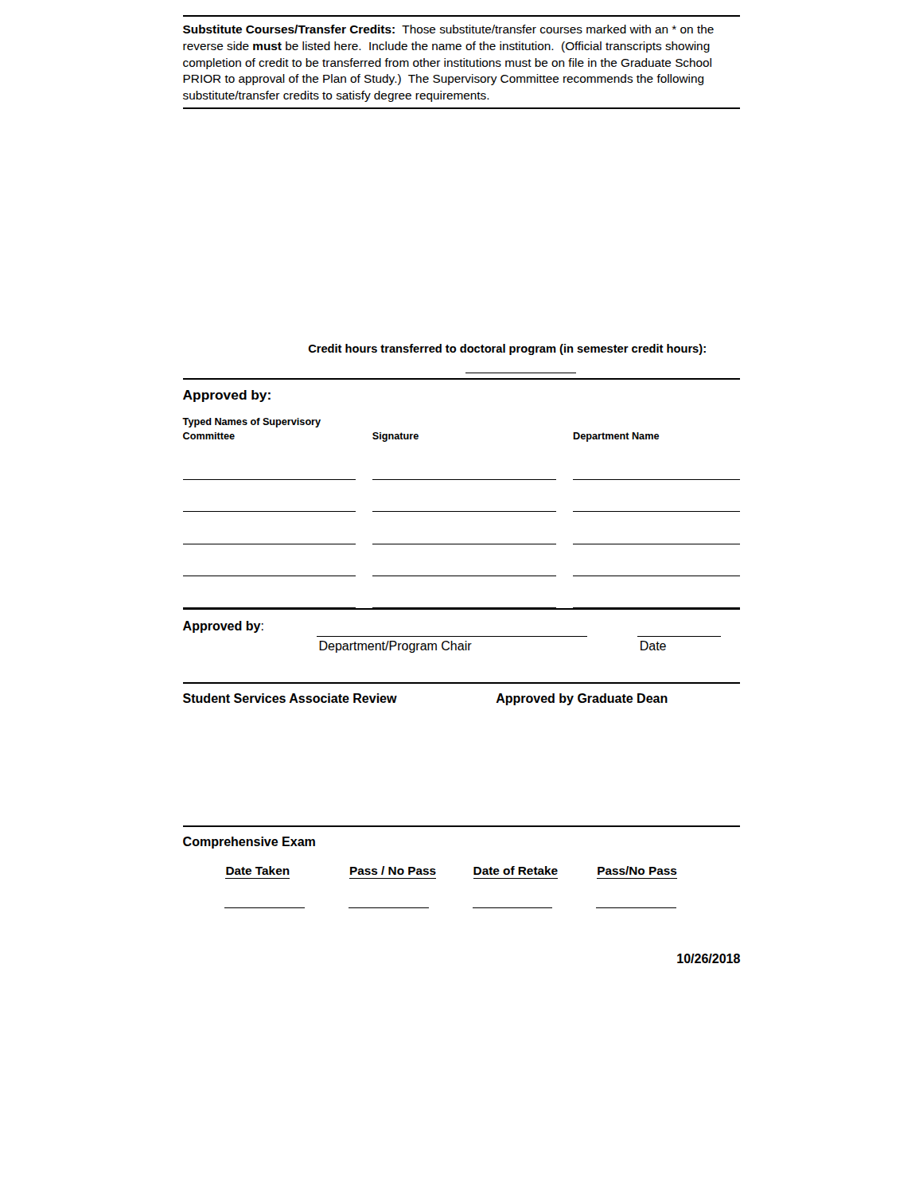Substitute Courses/Transfer Credits: Those substitute/transfer courses marked with an * on the reverse side must be listed here. Include the name of the institution. (Official transcripts showing completion of credit to be transferred from other institutions must be on file in the Graduate School PRIOR to approval of the Plan of Study.) The Supervisory Committee recommends the following substitute/transfer credits to satisfy degree requirements.
Credit hours transferred to doctoral program (in semester credit hours):
Approved by:
| Typed Names of Supervisory Committee | | Signature | | Department Name |
| --- | --- | --- | --- | --- |
Approved by:
Department/Program Chair
Date
Student Services Associate Review
Approved by Graduate Dean
Comprehensive Exam
| Date Taken | Pass / No Pass | Date of Retake | Pass/No Pass |
| --- | --- | --- | --- |
10/26/2018